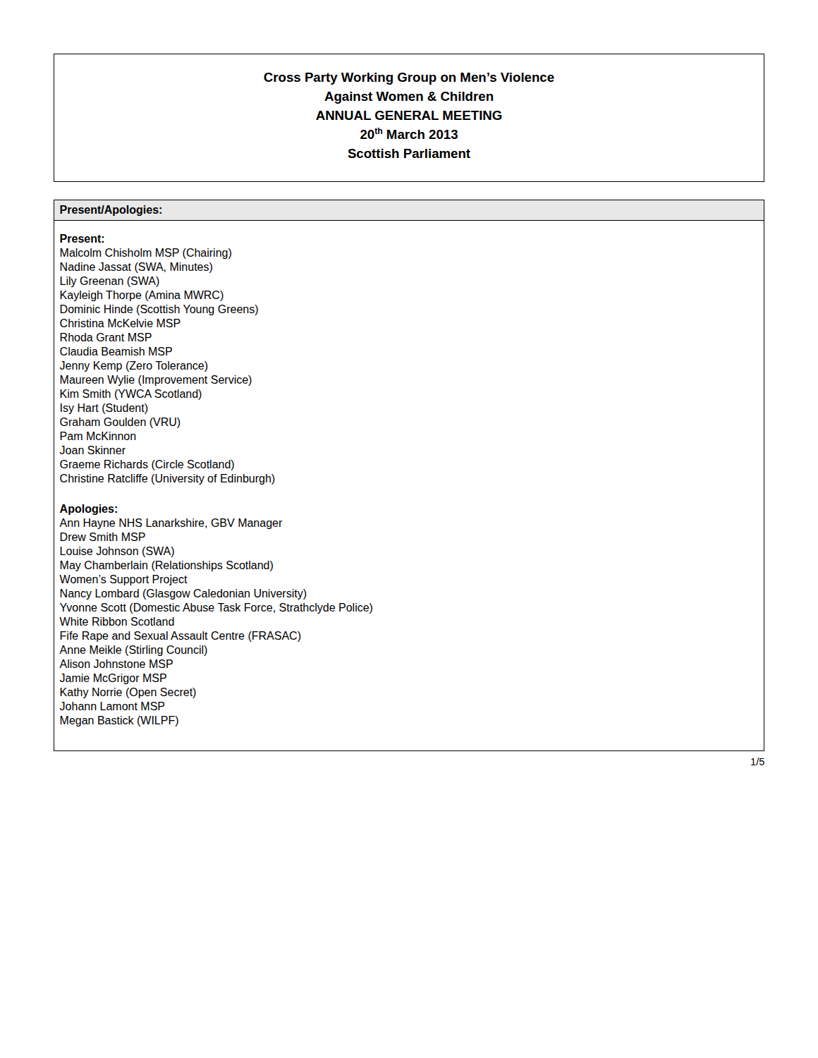Cross Party Working Group on Men’s Violence
Against Women & Children
ANNUAL GENERAL MEETING
20th March 2013
Scottish Parliament
Present/Apologies:
Present:
Malcolm Chisholm MSP (Chairing)
Nadine Jassat (SWA, Minutes)
Lily Greenan (SWA)
Kayleigh Thorpe (Amina MWRC)
Dominic Hinde (Scottish Young Greens)
Christina McKelvie MSP
Rhoda Grant MSP
Claudia Beamish MSP
Jenny Kemp (Zero Tolerance)
Maureen Wylie (Improvement Service)
Kim Smith (YWCA Scotland)
Isy Hart (Student)
Graham Goulden (VRU)
Pam McKinnon
Joan Skinner
Graeme Richards (Circle Scotland)
Christine Ratcliffe (University of Edinburgh)
Apologies:
Ann Hayne NHS Lanarkshire, GBV Manager
Drew Smith MSP
Louise Johnson (SWA)
May Chamberlain (Relationships Scotland)
Women’s Support Project
Nancy Lombard (Glasgow Caledonian University)
Yvonne Scott (Domestic Abuse Task Force, Strathclyde Police)
White Ribbon Scotland
Fife Rape and Sexual Assault Centre (FRASAC)
Anne Meikle (Stirling Council)
Alison Johnstone MSP
Jamie McGrigor MSP
Kathy Norrie (Open Secret)
Johann Lamont MSP
Megan Bastick (WILPF)
1/5